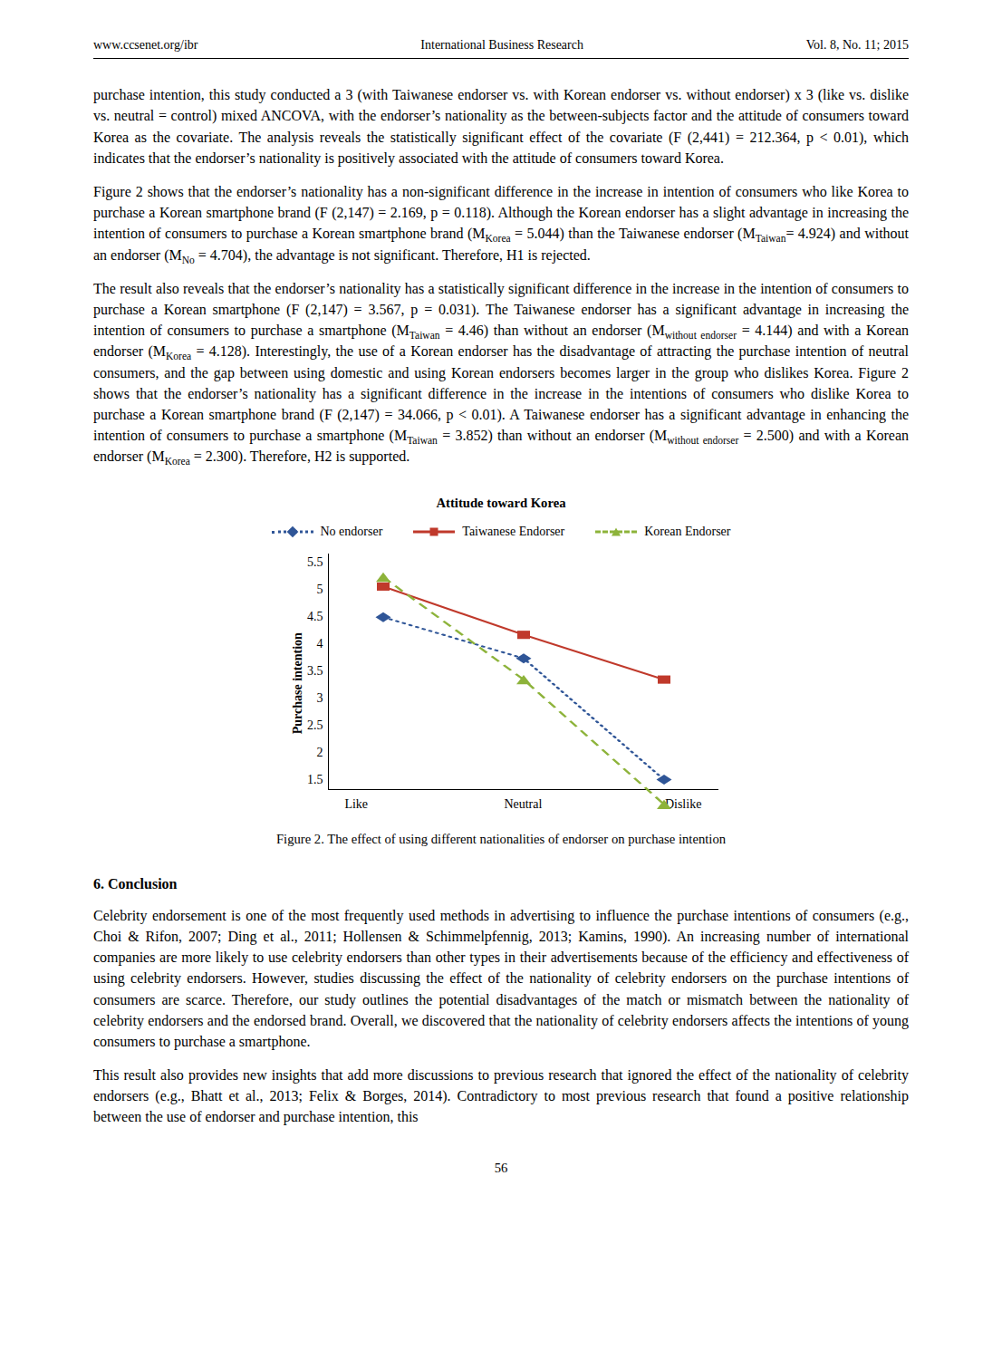www.ccsenet.org/ibr
International Business Research
Vol. 8, No. 11; 2015
purchase intention, this study conducted a 3 (with Taiwanese endorser vs. with Korean endorser vs. without endorser) x 3 (like vs. dislike vs. neutral = control) mixed ANCOVA, with the endorser’s nationality as the between-subjects factor and the attitude of consumers toward Korea as the covariate. The analysis reveals the statistically significant effect of the covariate (F (2,441) = 212.364, p < 0.01), which indicates that the endorser’s nationality is positively associated with the attitude of consumers toward Korea.
Figure 2 shows that the endorser’s nationality has a non-significant difference in the increase in intention of consumers who like Korea to purchase a Korean smartphone brand (F (2,147) = 2.169, p = 0.118). Although the Korean endorser has a slight advantage in increasing the intention of consumers to purchase a Korean smartphone brand (MKorea = 5.044) than the Taiwanese endorser (MTaiwan= 4.924) and without an endorser (MNo = 4.704), the advantage is not significant. Therefore, H1 is rejected.
The result also reveals that the endorser’s nationality has a statistically significant difference in the increase in the intention of consumers to purchase a Korean smartphone (F (2,147) = 3.567, p = 0.031). The Taiwanese endorser has a significant advantage in increasing the intention of consumers to purchase a smartphone (MTaiwan = 4.46) than without an endorser (Mwithout endorser = 4.144) and with a Korean endorser (MKorea = 4.128). Interestingly, the use of a Korean endorser has the disadvantage of attracting the purchase intention of neutral consumers, and the gap between using domestic and using Korean endorsers becomes larger in the group who dislikes Korea. Figure 2 shows that the endorser’s nationality has a significant difference in the increase in the intentions of consumers who dislike Korea to purchase a Korean smartphone brand (F (2,147) = 34.066, p < 0.01). A Taiwanese endorser has a significant advantage in enhancing the intention of consumers to purchase a smartphone (MTaiwan = 3.852) than without an endorser (Mwithout endorser = 2.500) and with a Korean endorser (MKorea = 2.300). Therefore, H2 is supported.
Attitude toward Korea
No endorser
Taiwanese Endorser
Korean Endorser
Purchase intention
5.5 5 4.5 4 3.5 3 2.5 2 1.5
Like Neutral Dislike
Figure 2. The effect of using different nationalities of endorser on purchase intention
6. Conclusion
Celebrity endorsement is one of the most frequently used methods in advertising to influence the purchase intentions of consumers (e.g., Choi & Rifon, 2007; Ding et al., 2011; Hollensen & Schimmelpfennig, 2013; Kamins, 1990). An increasing number of international companies are more likely to use celebrity endorsers than other types in their advertisements because of the efficiency and effectiveness of using celebrity endorsers. However, studies discussing the effect of the nationality of celebrity endorsers on the purchase intentions of consumers are scarce. Therefore, our study outlines the potential disadvantages of the match or mismatch between the nationality of celebrity endorsers and the endorsed brand. Overall, we discovered that the nationality of celebrity endorsers affects the intentions of young consumers to purchase a smartphone.
This result also provides new insights that add more discussions to previous research that ignored the effect of the nationality of celebrity endorsers (e.g., Bhatt et al., 2013; Felix & Borges, 2014). Contradictory to most previous research that found a positive relationship between the use of endorser and purchase intention, this
56